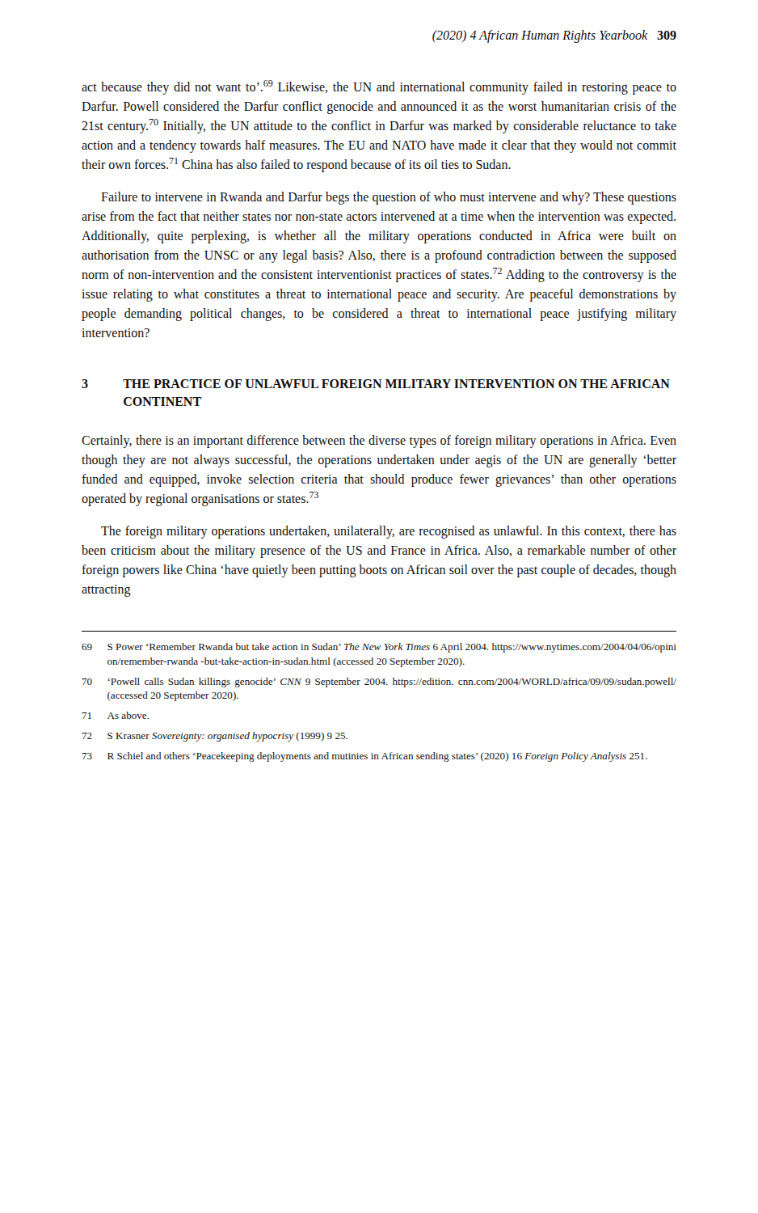(2020) 4 African Human Rights Yearbook 309
act because they did not want to’.69 Likewise, the UN and international community failed in restoring peace to Darfur. Powell considered the Darfur conflict genocide and announced it as the worst humanitarian crisis of the 21st century.70 Initially, the UN attitude to the conflict in Darfur was marked by considerable reluctance to take action and a tendency towards half measures. The EU and NATO have made it clear that they would not commit their own forces.71 China has also failed to respond because of its oil ties to Sudan.
Failure to intervene in Rwanda and Darfur begs the question of who must intervene and why? These questions arise from the fact that neither states nor non-state actors intervened at a time when the intervention was expected. Additionally, quite perplexing, is whether all the military operations conducted in Africa were built on authorisation from the UNSC or any legal basis? Also, there is a profound contradiction between the supposed norm of non-intervention and the consistent interventionist practices of states.72 Adding to the controversy is the issue relating to what constitutes a threat to international peace and security. Are peaceful demonstrations by people demanding political changes, to be considered a threat to international peace justifying military intervention?
3 THE PRACTICE OF UNLAWFUL FOREIGN MILITARY INTERVENTION ON THE AFRICAN CONTINENT
Certainly, there is an important difference between the diverse types of foreign military operations in Africa. Even though they are not always successful, the operations undertaken under aegis of the UN are generally ‘better funded and equipped, invoke selection criteria that should produce fewer grievances’ than other operations operated by regional organisations or states.73
The foreign military operations undertaken, unilaterally, are recognised as unlawful. In this context, there has been criticism about the military presence of the US and France in Africa. Also, a remarkable number of other foreign powers like China ‘have quietly been putting boots on African soil over the past couple of decades, though attracting
69 S Power ‘Remember Rwanda but take action in Sudan’ The New York Times 6 April 2004. https://www.nytimes.com/2004/04/06/opinion/remember-rwanda -but-take-action-in-sudan.html (accessed 20 September 2020).
70 ‘Powell calls Sudan killings genocide’ CNN 9 September 2004. https://edition. cnn.com/2004/WORLD/africa/09/09/sudan.powell/ (accessed 20 September 2020).
71 As above.
72 S Krasner Sovereignty: organised hypocrisy (1999) 9 25.
73 R Schiel and others ‘Peacekeeping deployments and mutinies in African sending states’ (2020) 16 Foreign Policy Analysis 251.